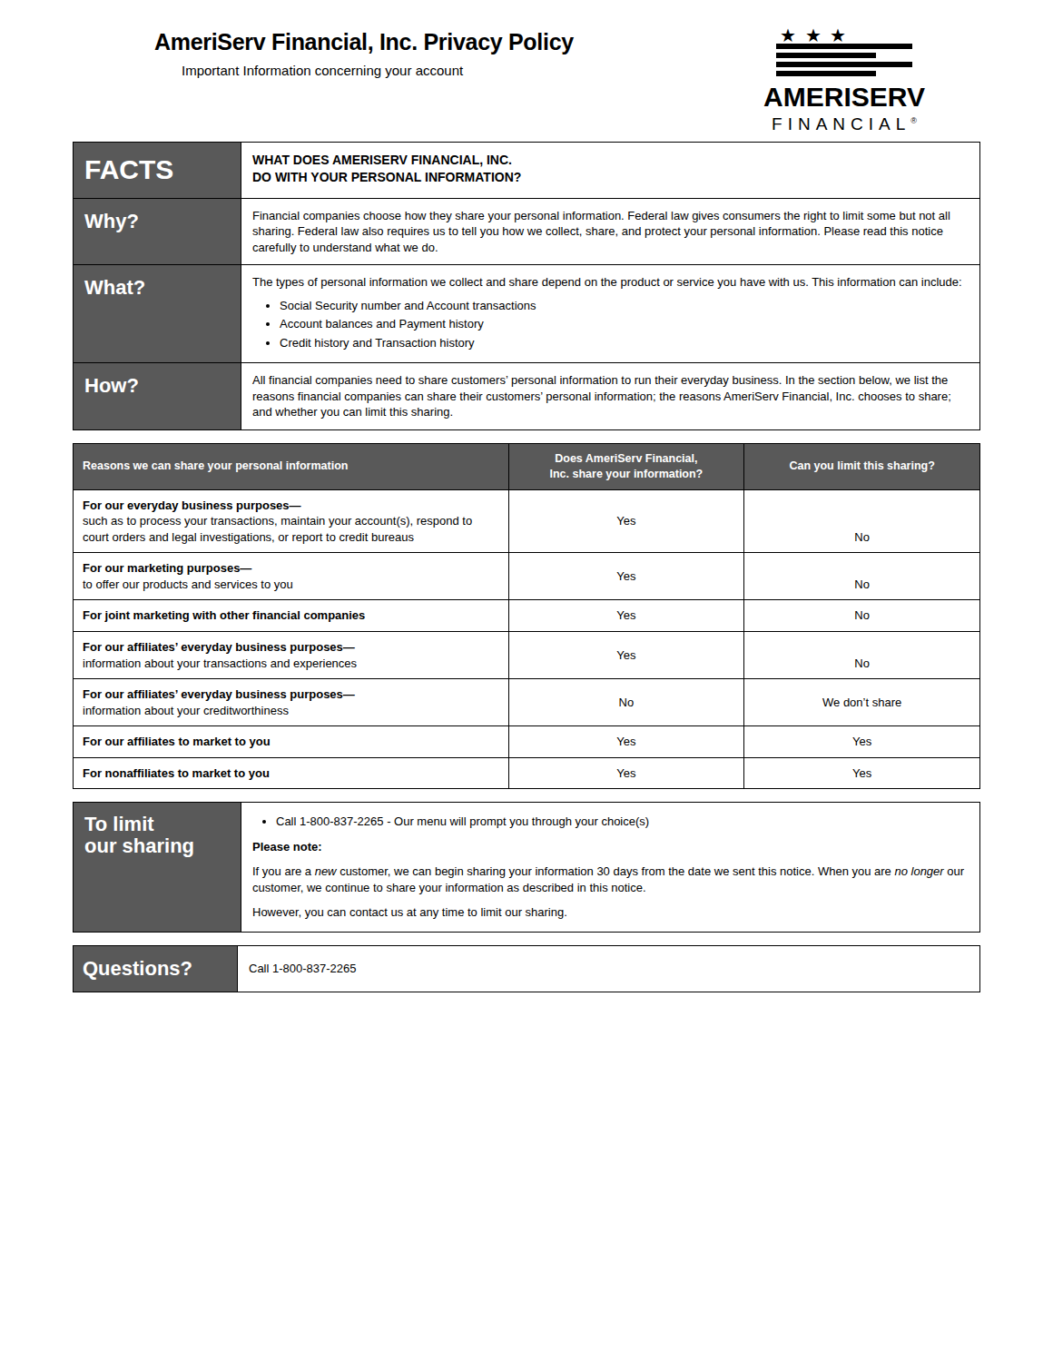★ ★ ★
AMERISERV
FINANCIAL®
AmeriServ Financial, Inc. Privacy Policy
Important Information concerning your account
| FACTS | WHAT DOES AMERISERV FINANCIAL, INC. DO WITH YOUR PERSONAL INFORMATION? |
| Why? | Financial companies choose how they share your personal information. Federal law gives consumers the right to limit some but not all sharing. Federal law also requires us to tell you how we collect, share, and protect your personal information. Please read this notice carefully to understand what we do. |
| What? | The types of personal information we collect and share depend on the product or service you have with us. This information can include: Social Security number and Account transactions Account balances and Payment history Credit history and Transaction history |
| How? | All financial companies need to share customers’ personal information to run their everyday business. In the section below, we list the reasons financial companies can share their customers’ personal information; the reasons AmeriServ Financial, Inc. chooses to share; and whether you can limit this sharing. |
| Reasons we can share your personal information | Does AmeriServ Financial, Inc. share your information? | Can you limit this sharing? |
| --- | --- | --- |
| For our everyday business purposes— such as to process your transactions, maintain your account(s), respond to court orders and legal investigations, or report to credit bureaus | Yes | No |
| For our marketing purposes— to offer our products and services to you | Yes | No |
| For joint marketing with other financial companies | Yes | No |
| For our affiliates’ everyday business purposes— information about your transactions and experiences | Yes | No |
| For our affiliates’ everyday business purposes— information about your creditworthiness | No | We don’t share |
| For our affiliates to market to you | Yes | Yes |
| For nonaffiliates to market to you | Yes | Yes |
| To limit our sharing | Call 1-800-837-2265 - Our menu will prompt you through your choice(s) Please note: If you are a new customer, we can begin sharing your information 30 days from the date we sent this notice. When you are no longer our customer, we continue to share your information as described in this notice. However, you can contact us at any time to limit our sharing. |
| Questions? | Call 1-800-837-2265 |